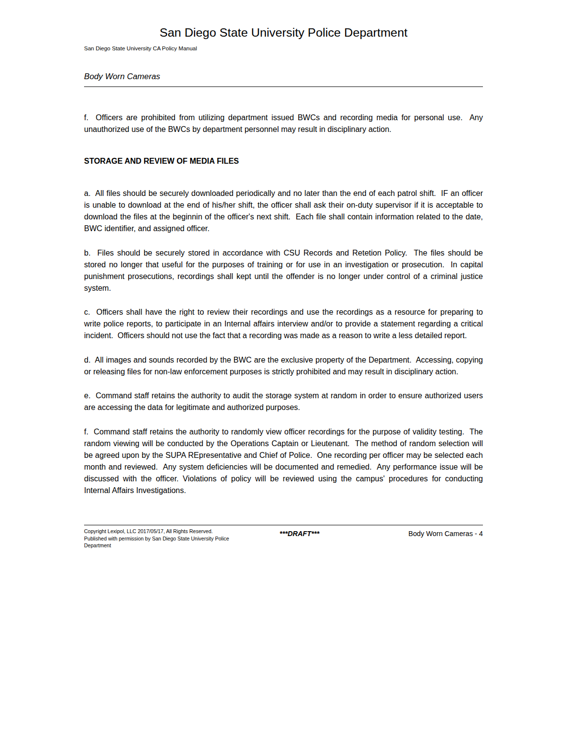San Diego State University Police Department
San Diego State University CA Policy Manual
Body Worn Cameras
f. Officers are prohibited from utilizing department issued BWCs and recording media for personal use. Any unauthorized use of the BWCs by department personnel may result in disciplinary action.
STORAGE AND REVIEW OF MEDIA FILES
a. All files should be securely downloaded periodically and no later than the end of each patrol shift. IF an officer is unable to download at the end of his/her shift, the officer shall ask their on-duty supervisor if it is acceptable to download the files at the beginnin of the officer's next shift. Each file shall contain information related to the date, BWC identifier, and assigned officer.
b. Files should be securely stored in accordance with CSU Records and Retetion Policy. The files should be stored no longer that useful for the purposes of training or for use in an investigation or prosecution. In capital punishment prosecutions, recordings shall kept until the offender is no longer under control of a criminal justice system.
c. Officers shall have the right to review their recordings and use the recordings as a resource for preparing to write police reports, to participate in an Internal affairs interview and/or to provide a statement regarding a critical incident. Officers should not use the fact that a recording was made as a reason to write a less detailed report.
d. All images and sounds recorded by the BWC are the exclusive property of the Department. Accessing, copying or releasing files for non-law enforcement purposes is strictly prohibited and may result in disciplinary action.
e. Command staff retains the authority to audit the storage system at random in order to ensure authorized users are accessing the data for legitimate and authorized purposes.
f. Command staff retains the authority to randomly view officer recordings for the purpose of validity testing. The random viewing will be conducted by the Operations Captain or Lieutenant. The method of random selection will be agreed upon by the SUPA REpresentative and Chief of Police. One recording per officer may be selected each month and reviewed. Any system deficiencies will be documented and remedied. Any performance issue will be discussed with the officer. Violations of policy will be reviewed using the campus' procedures for conducting Internal Affairs Investigations.
Copyright Lexipol, LLC 2017/05/17, All Rights Reserved.
Published with permission by San Diego State University Police Department
***DRAFT***
Body Worn Cameras - 4